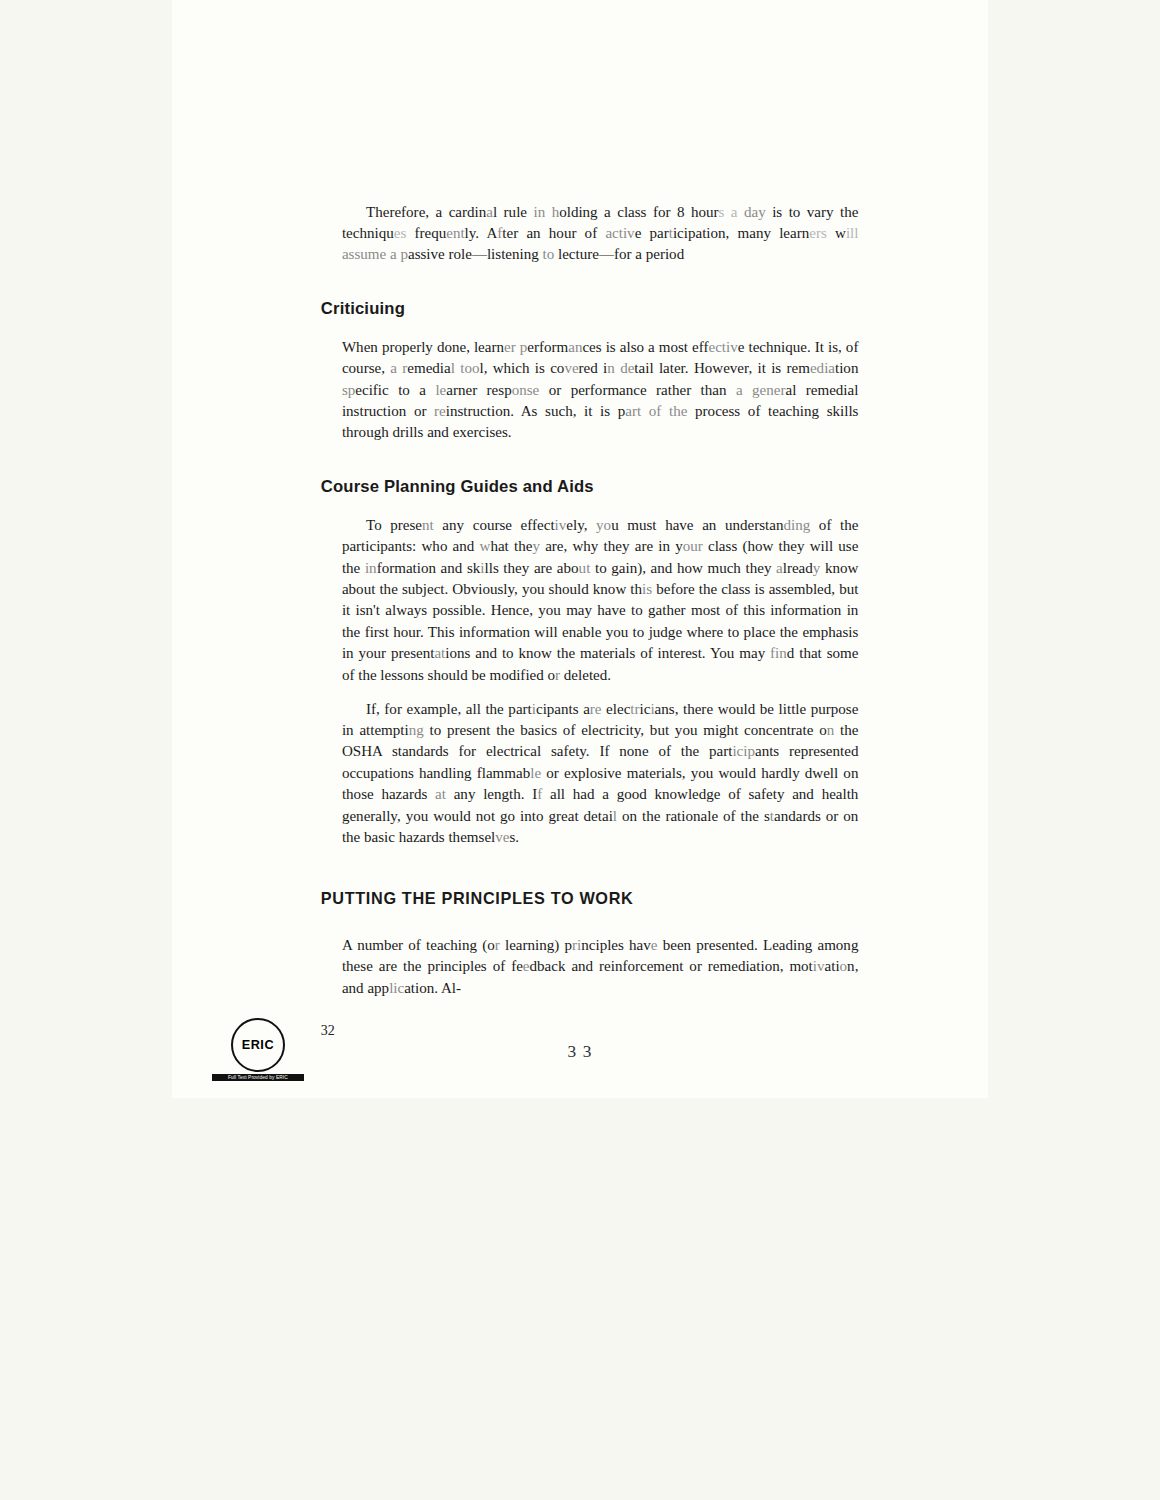Therefore, a cardinal rule in holding a class for 8 hours a day is to vary the techniques frequently. After an hour of active participation, many learners will assume a passive role—listening to lecture—for a period
Criticiuing
When properly done, learner performances is also a most effective technique. It is, of course, a remedial tool, which is covered in detail later. However, it is remediation specific to a learner response or performance rather than a general remedial instruction or reinstruction. As such, it is part of the process of teaching skills through drills and exercises.
Course Planning Guides and Aids
To present any course effectively, you must have an understanding of the participants: who and what they are, why they are in your class (how they will use the information and skills they are about to gain), and how much they already know about the subject. Obviously, you should know this before the class is assembled, but it isn't always possible. Hence, you may have to gather most of this information in the first hour. This information will enable you to judge where to place the emphasis in your presentations and to know the materials of interest. You may find that some of the lessons should be modified or deleted.
If, for example, all the participants are electricians, there would be little purpose in attempting to present the basics of electricity, but you might concentrate on the OSHA standards for electrical safety. If none of the participants represented occupations handling flammable or explosive materials, you would hardly dwell on those hazards at any length. If all had a good knowledge of safety and health generally, you would not go into great detail on the rationale of the standards or on the basic hazards themselves.
PUTTING THE PRINCIPLES TO WORK
A number of teaching (or learning) principles have been presented. Leading among these are the principles of feedback and reinforcement or remediation, motivation, and application. Al-
32
3 3
ERIC
Full Text Provided by ERIC